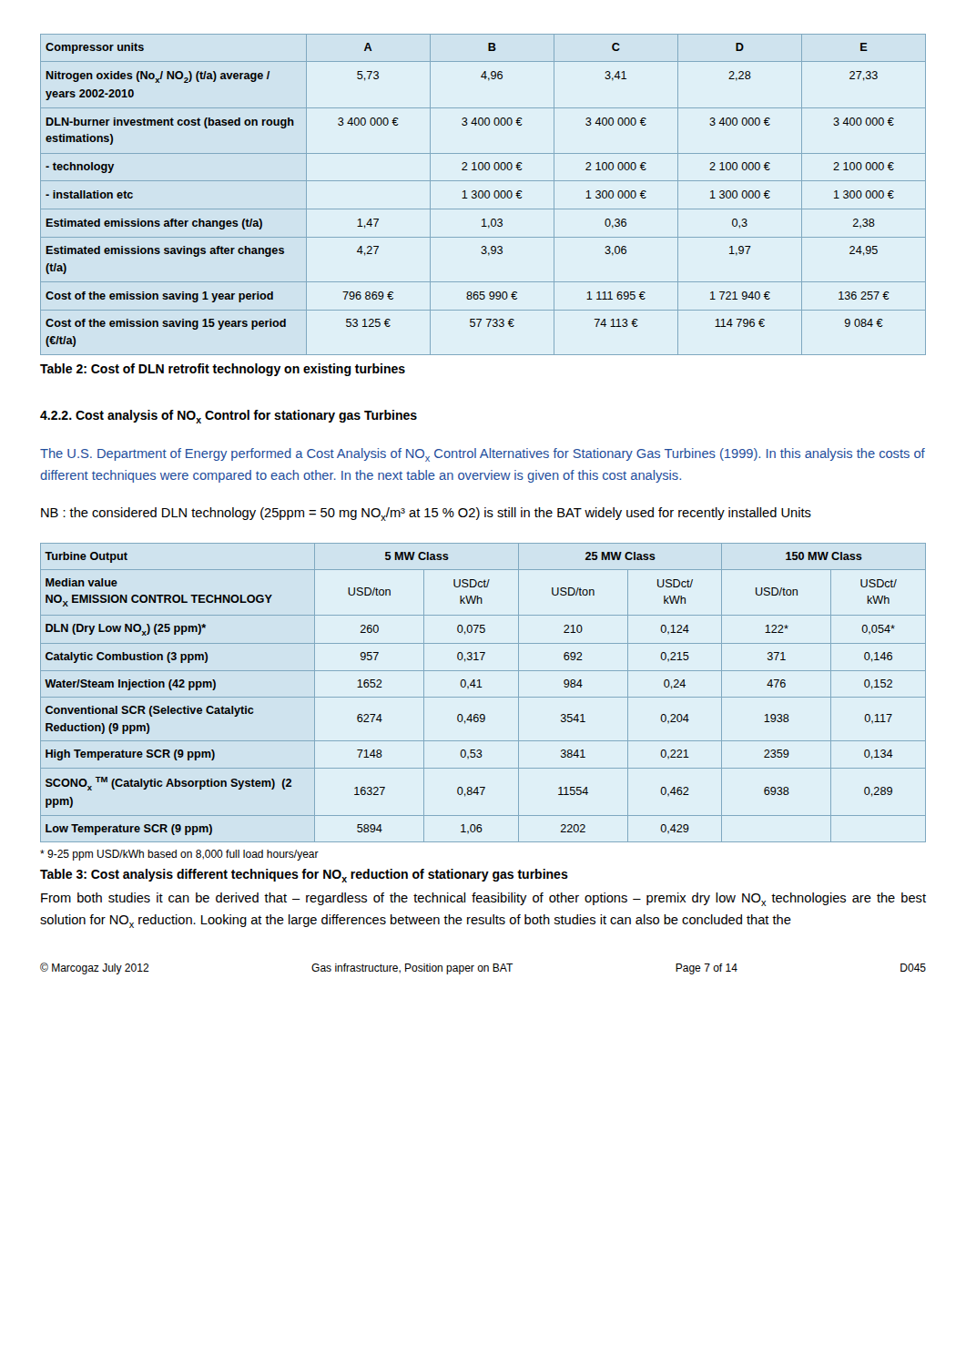| Compressor units | A | B | C | D | E |
| --- | --- | --- | --- | --- | --- |
| Nitrogen oxides (No x / NO 2 ) (t/a) average / years 2002-2010 | 5,73 | 4,96 | 3,41 | 2,28 | 27,33 |
| DLN-burner investment cost (based on rough estimations) | 3 400 000 € | 3 400 000 € | 3 400 000 € | 3 400 000 € | 3 400 000 € |
| - technology | | 2 100 000 € | 2 100 000 € | 2 100 000 € | 2 100 000 € |
| - installation etc | | 1 300 000 € | 1 300 000 € | 1 300 000 € | 1 300 000 € |
| Estimated emissions after changes (t/a) | 1,47 | 1,03 | 0,36 | 0,3 | 2,38 |
| Estimated emissions savings after changes (t/a) | 4,27 | 3,93 | 3,06 | 1,97 | 24,95 |
| Cost of the emission saving 1 year period | 796 869 € | 865 990 € | 1 111 695 € | 1 721 940 € | 136 257 € |
| Cost of the emission saving 15 years period (€/t/a) | 53 125 € | 57 733 € | 74 113 € | 114 796 € | 9 084 € |
Table 2: Cost of DLN retrofit technology on existing turbines
4.2.2. Cost analysis of NOx Control for stationary gas Turbines
The U.S. Department of Energy performed a Cost Analysis of NOx Control Alternatives for Stationary Gas Turbines (1999). In this analysis the costs of different techniques were compared to each other. In the next table an overview is given of this cost analysis.
NB : the considered DLN technology (25ppm = 50 mg NOx/m³ at 15 % O2) is still in the BAT widely used for recently installed Units
| Turbine Output | 5 MW Class | 25 MW Class | 150 MW Class |
| --- | --- | --- | --- |
| Median value NO X EMISSION CONTROL TECHNOLOGY | USD/ton | USDct/ kWh | USD/ton | USDct/ kWh | USD/ton | USDct/ kWh |
| DLN (Dry Low NO x ) (25 ppm)* | 260 | 0,075 | 210 | 0,124 | 122* | 0,054* |
| Catalytic Combustion (3 ppm) | 957 | 0,317 | 692 | 0,215 | 371 | 0,146 |
| Water/Steam Injection (42 ppm) | 1652 | 0,41 | 984 | 0,24 | 476 | 0,152 |
| Conventional SCR (Selective Catalytic Reduction) (9 ppm) | 6274 | 0,469 | 3541 | 0,204 | 1938 | 0,117 |
| High Temperature SCR (9 ppm) | 7148 | 0,53 | 3841 | 0,221 | 2359 | 0,134 |
| SCONO x TM (Catalytic Absorption System) (2 ppm) | 16327 | 0,847 | 11554 | 0,462 | 6938 | 0,289 |
| Low Temperature SCR (9 ppm) | 5894 | 1,06 | 2202 | 0,429 | | |
* 9-25 ppm USD/kWh based on 8,000 full load hours/year
Table 3: Cost analysis different techniques for NOx reduction of stationary gas turbines
From both studies it can be derived that – regardless of the technical feasibility of other options – premix dry low NOx technologies are the best solution for NOx reduction. Looking at the large differences between the results of both studies it can also be concluded that the
© Marcogaz July 2012 Gas infrastructure, Position paper on BAT Page 7 of 14 D045